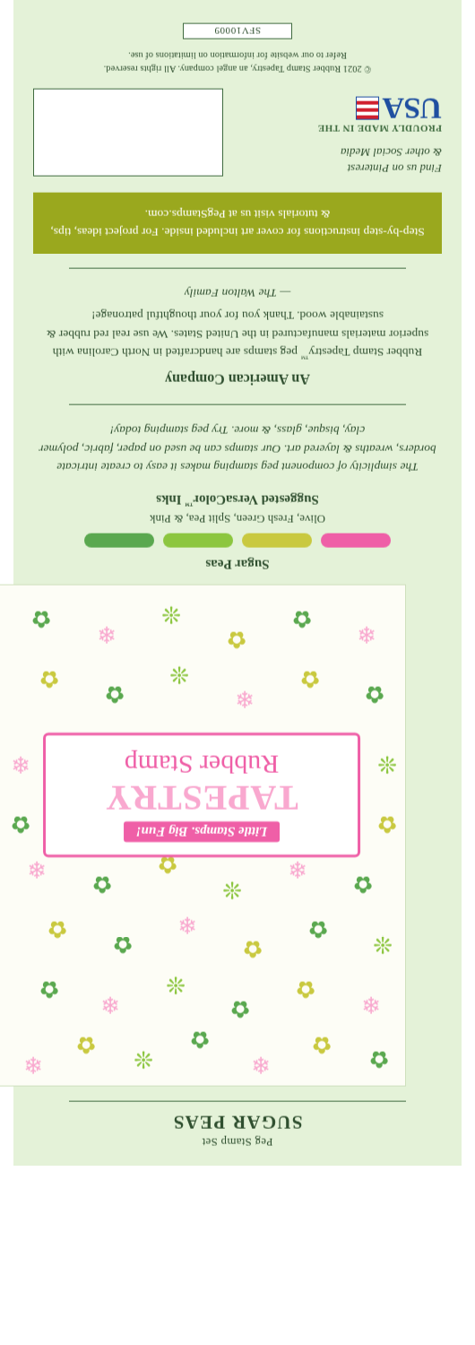Peg Stamp Set
SUGAR PEAS
✿ ✿ ❄ ✿ ❊ ✿ ❄ ❄ ✿ ✿ ❊ ❄ ✿ ❊ ✿ ✿ ❄ ✿ ✿ ✿ ❄ ❊ ✿ ✿ ❄ ✿ ✿ ❊ ❄ ✿ ✿ ❄ ❊ ✿ ✿ ❄ ✿ ✿ ❊ ❄ ✿
Little Stamps. Big Fun!
TAPESTRY
Rubber Stamp
Sugar Peas
Olive, Fresh Green, Split Pea, & Pink
Suggested VersaColor™ Inks
The simplicity of component peg stamping makes it easy to create intricate borders, wreaths & layered art. Our stamps can be used on paper, fabric, polymer clay, bisque, glass, & more. Try peg stamping today!
An American Company
Rubber Stamp Tapestry™ peg stamps are handcrafted in North Carolina with superior materials manufactured in the United States. We use real red rubber & sustainable wood. Thank you for your thoughtful patronage! — The Walton Family
Step-by-step instructions for cover art included inside. For project ideas, tips, & tutorials visit us at PegStamps.com.
Find us on Pinterest
& other Social Media
PROUDLY MADE IN THE
USA
© 2021 Rubber Stamp Tapestry, an angel company. All rights reserved.
Refer to our website for information on limitations of use.
SFV10009